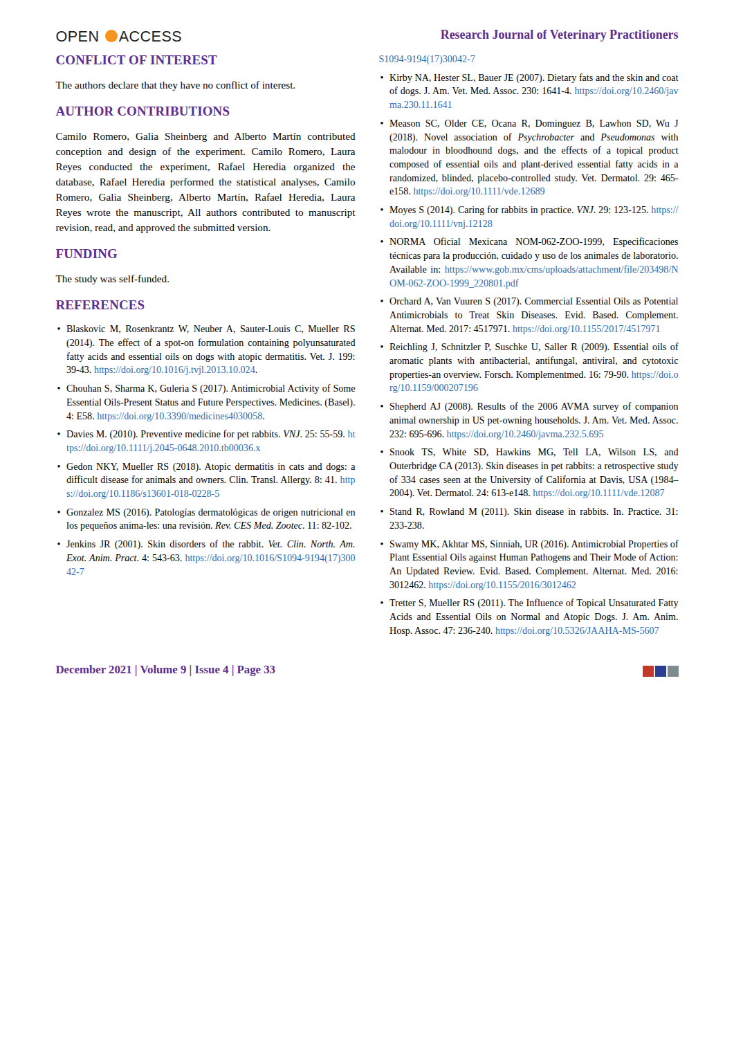OPEN ACCESS
Research Journal of Veterinary Practitioners
Conflict of Interest
The authors declare that they have no conflict of interest.
Author Contributions
Camilo Romero, Galia Sheinberg and Alberto Martín contributed conception and design of the experiment. Camilo Romero, Laura Reyes conducted the experiment, Rafael Heredia organized the database, Rafael Heredia performed the statistical analyses, Camilo Romero, Galia Sheinberg, Alberto Martín, Rafael Heredia, Laura Reyes wrote the manuscript, All authors contributed to manuscript revision, read, and approved the submitted version.
Funding
The study was self-funded.
References
Blaskovic M, Rosenkrantz W, Neuber A, Sauter-Louis C, Mueller RS (2014). The effect of a spot-on formulation containing polyunsaturated fatty acids and essential oils on dogs with atopic dermatitis. Vet. J. 199: 39-43. https://doi.org/10.1016/j.tvjl.2013.10.024.
Chouhan S, Sharma K, Guleria S (2017). Antimicrobial Activity of Some Essential Oils-Present Status and Future Perspectives. Medicines. (Basel). 4: E58. https://doi.org/10.3390/medicines4030058.
Davies M. (2010). Preventive medicine for pet rabbits. VNJ. 25: 55-59. https://doi.org/10.1111/j.2045-0648.2010.tb00036.x
Gedon NKY, Mueller RS (2018). Atopic dermatitis in cats and dogs: a difficult disease for animals and owners. Clin. Transl. Allergy. 8: 41. https://doi.org/10.1186/s13601-018-0228-5
Gonzalez MS (2016). Patologías dermatológicas de origen nutricional en los pequeños anima-les: una revisión. Rev. CES Med. Zootec. 11: 82-102.
Jenkins JR (2001). Skin disorders of the rabbit. Vet. Clin. North. Am. Exot. Anim. Pract. 4: 543-63. https://doi.org/10.1016/S1094-9194(17)30042-7
S1094-9194(17)30042-7
Kirby NA, Hester SL, Bauer JE (2007). Dietary fats and the skin and coat of dogs. J. Am. Vet. Med. Assoc. 230: 1641-4. https://doi.org/10.2460/javma.230.11.1641
Meason SC, Older CE, Ocana R, Dominguez B, Lawhon SD, Wu J (2018). Novel association of Psychrobacter and Pseudomonas with malodour in bloodhound dogs, and the effects of a topical product composed of essential oils and plant-derived essential fatty acids in a randomized, blinded, placebo-controlled study. Vet. Dermatol. 29: 465-e158. https://doi.org/10.1111/vde.12689
Moyes S (2014). Caring for rabbits in practice. VNJ. 29: 123-125. https://doi.org/10.1111/vnj.12128
NORMA Oficial Mexicana NOM-062-ZOO-1999, Especificaciones técnicas para la producción, cuidado y uso de los animales de laboratorio. Available in: https://www.gob.mx/cms/uploads/attachment/file/203498/NOM-062-ZOO-1999_220801.pdf
Orchard A, Van Vuuren S (2017). Commercial Essential Oils as Potential Antimicrobials to Treat Skin Diseases. Evid. Based. Complement. Alternat. Med. 2017: 4517971. https://doi.org/10.1155/2017/4517971
Reichling J, Schnitzler P, Suschke U, Saller R (2009). Essential oils of aromatic plants with antibacterial, antifungal, antiviral, and cytotoxic properties-an overview. Forsch. Komplementmed. 16: 79-90. https://doi.org/10.1159/000207196
Shepherd AJ (2008). Results of the 2006 AVMA survey of companion animal ownership in US pet-owning households. J. Am. Vet. Med. Assoc. 232: 695-696. https://doi.org/10.2460/javma.232.5.695
Snook TS, White SD, Hawkins MG, Tell LA, Wilson LS, and Outerbridge CA (2013). Skin diseases in pet rabbits: a retrospective study of 334 cases seen at the University of California at Davis, USA (1984–2004). Vet. Dermatol. 24: 613-e148. https://doi.org/10.1111/vde.12087
Stand R, Rowland M (2011). Skin disease in rabbits. In. Practice. 31: 233-238.
Swamy MK, Akhtar MS, Sinniah, UR (2016). Antimicrobial Properties of Plant Essential Oils against Human Pathogens and Their Mode of Action: An Updated Review. Evid. Based. Complement. Alternat. Med. 2016: 3012462. https://doi.org/10.1155/2016/3012462
Tretter S, Mueller RS (2011). The Influence of Topical Unsaturated Fatty Acids and Essential Oils on Normal and Atopic Dogs. J. Am. Anim. Hosp. Assoc. 47: 236-240. https://doi.org/10.5326/JAAHA-MS-5607
December 2021 | Volume 9 | Issue 4 | Page 33